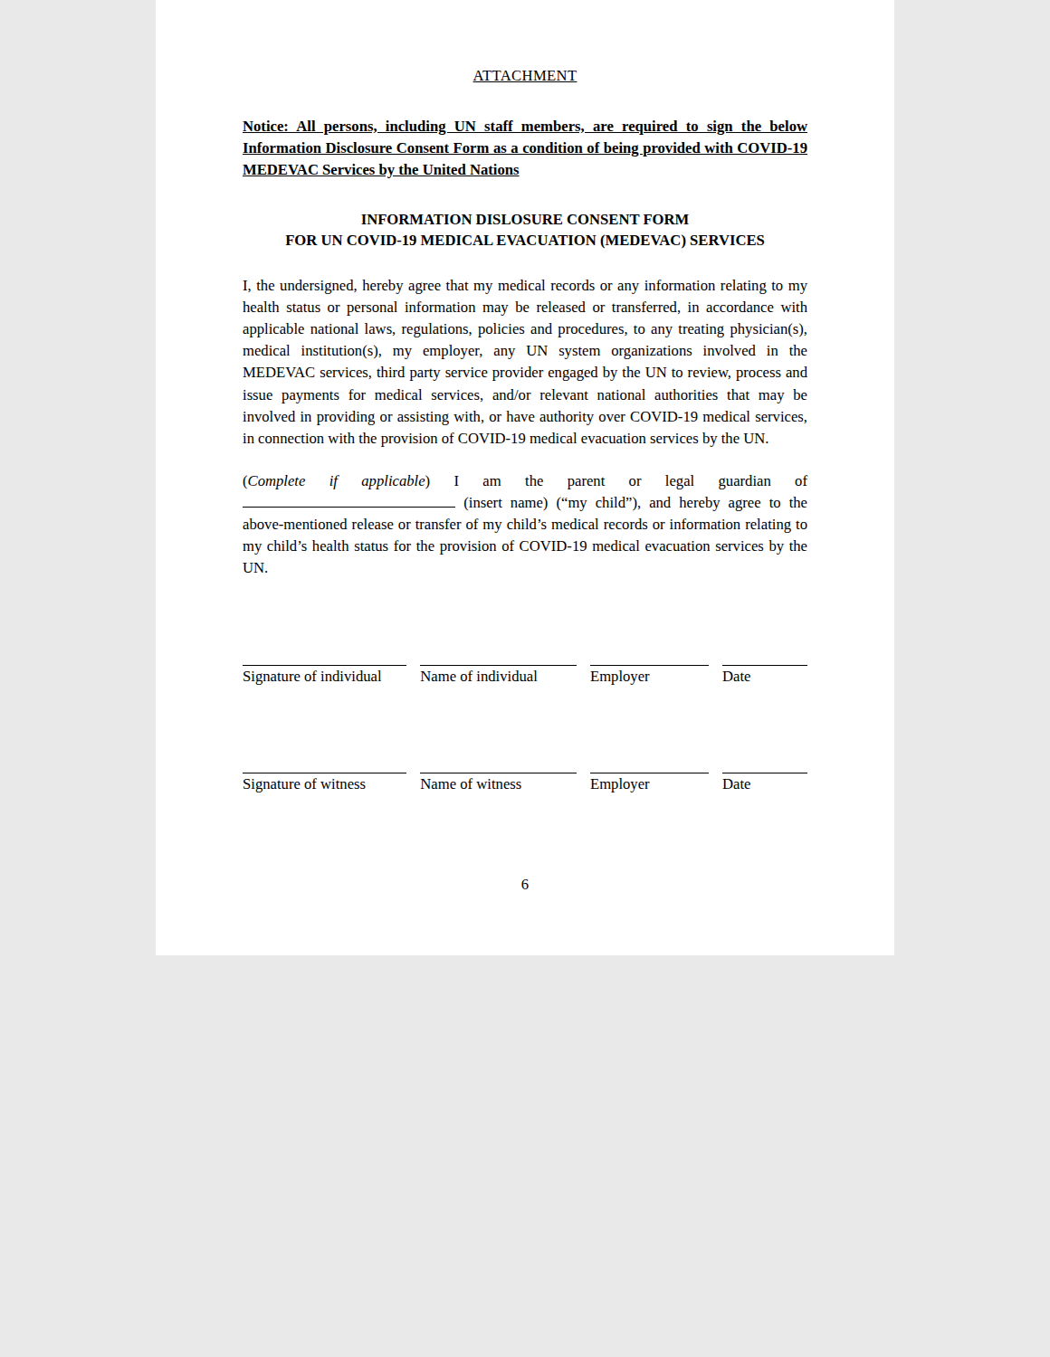ATTACHMENT
Notice: All persons, including UN staff members, are required to sign the below Information Disclosure Consent Form as a condition of being provided with COVID-19 MEDEVAC Services by the United Nations
INFORMATION DISLOSURE CONSENT FORM
FOR UN COVID-19 MEDICAL EVACUATION (MEDEVAC) SERVICES
I, the undersigned, hereby agree that my medical records or any information relating to my health status or personal information may be released or transferred, in accordance with applicable national laws, regulations, policies and procedures, to any treating physician(s), medical institution(s), my employer, any UN system organizations involved in the MEDEVAC services, third party service provider engaged by the UN to review, process and issue payments for medical services, and/or relevant national authorities that may be involved in providing or assisting with, or have authority over COVID-19 medical services, in connection with the provision of COVID-19 medical evacuation services by the UN.
(Complete if applicable) I am the parent or legal guardian of (insert name) (“my child”), and hereby agree to the above-mentioned release or transfer of my child’s medical records or information relating to my child’s health status for the provision of COVID-19 medical evacuation services by the UN.
| Signature of individual | | Name of individual | | Employer | | Date |
| Signature of witness | | Name of witness | | Employer | | Date |
6